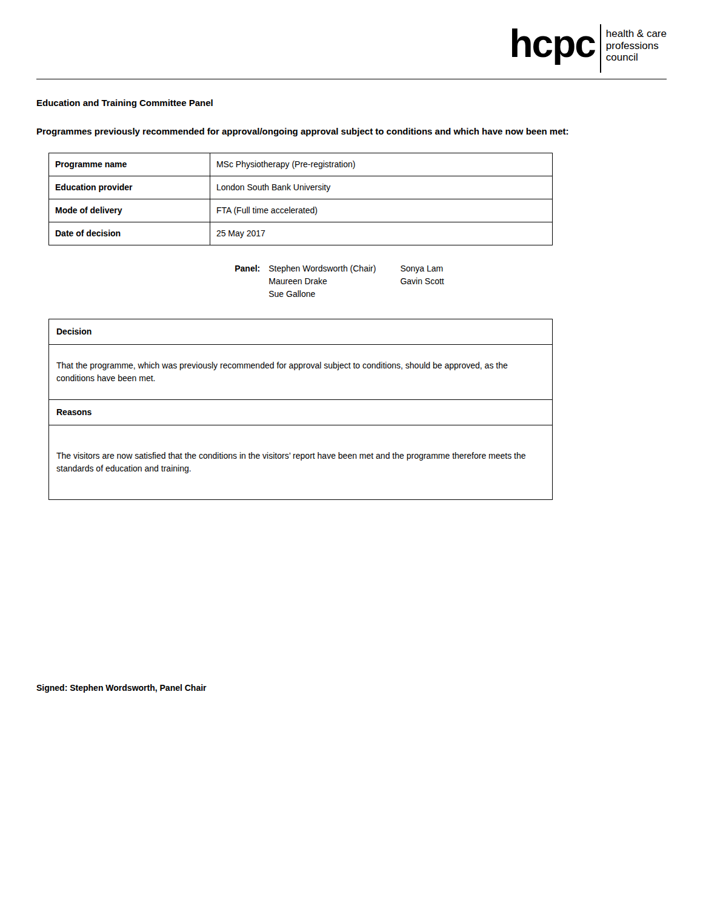hcpc
health & care
professions
council
Education and Training Committee Panel
Programmes previously recommended for approval/ongoing approval subject to conditions and which have now been met:
| Programme name | MSc Physiotherapy (Pre-registration) |
| Education provider | London South Bank University |
| Mode of delivery | FTA (Full time accelerated) |
| Date of decision | 25 May 2017 |
Panel:
| Stephen Wordsworth (Chair) | Sonya Lam |
| Maureen Drake | Gavin Scott |
| Sue Gallone | |
| Decision |
| That the programme, which was previously recommended for approval subject to conditions, should be approved, as the conditions have been met. |
| Reasons |
| The visitors are now satisfied that the conditions in the visitors’ report have been met and the programme therefore meets the standards of education and training. |
Signed: Stephen Wordsworth, Panel Chair